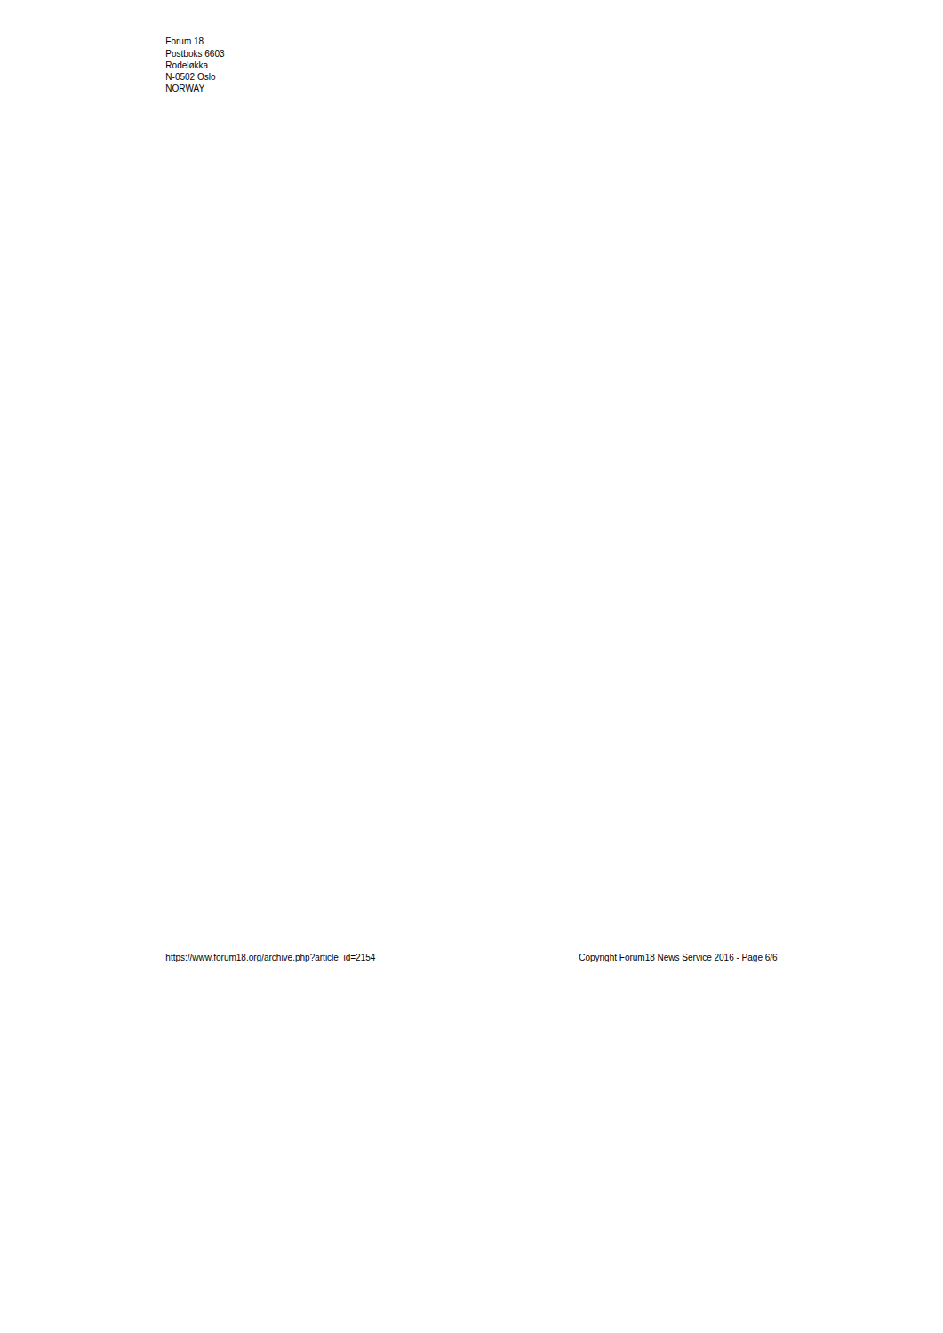Forum 18
Postboks 6603
Rodeløkka
N-0502 Oslo
NORWAY
https://www.forum18.org/archive.php?article_id=2154
Copyright Forum18 News Service 2016 - Page 6/6